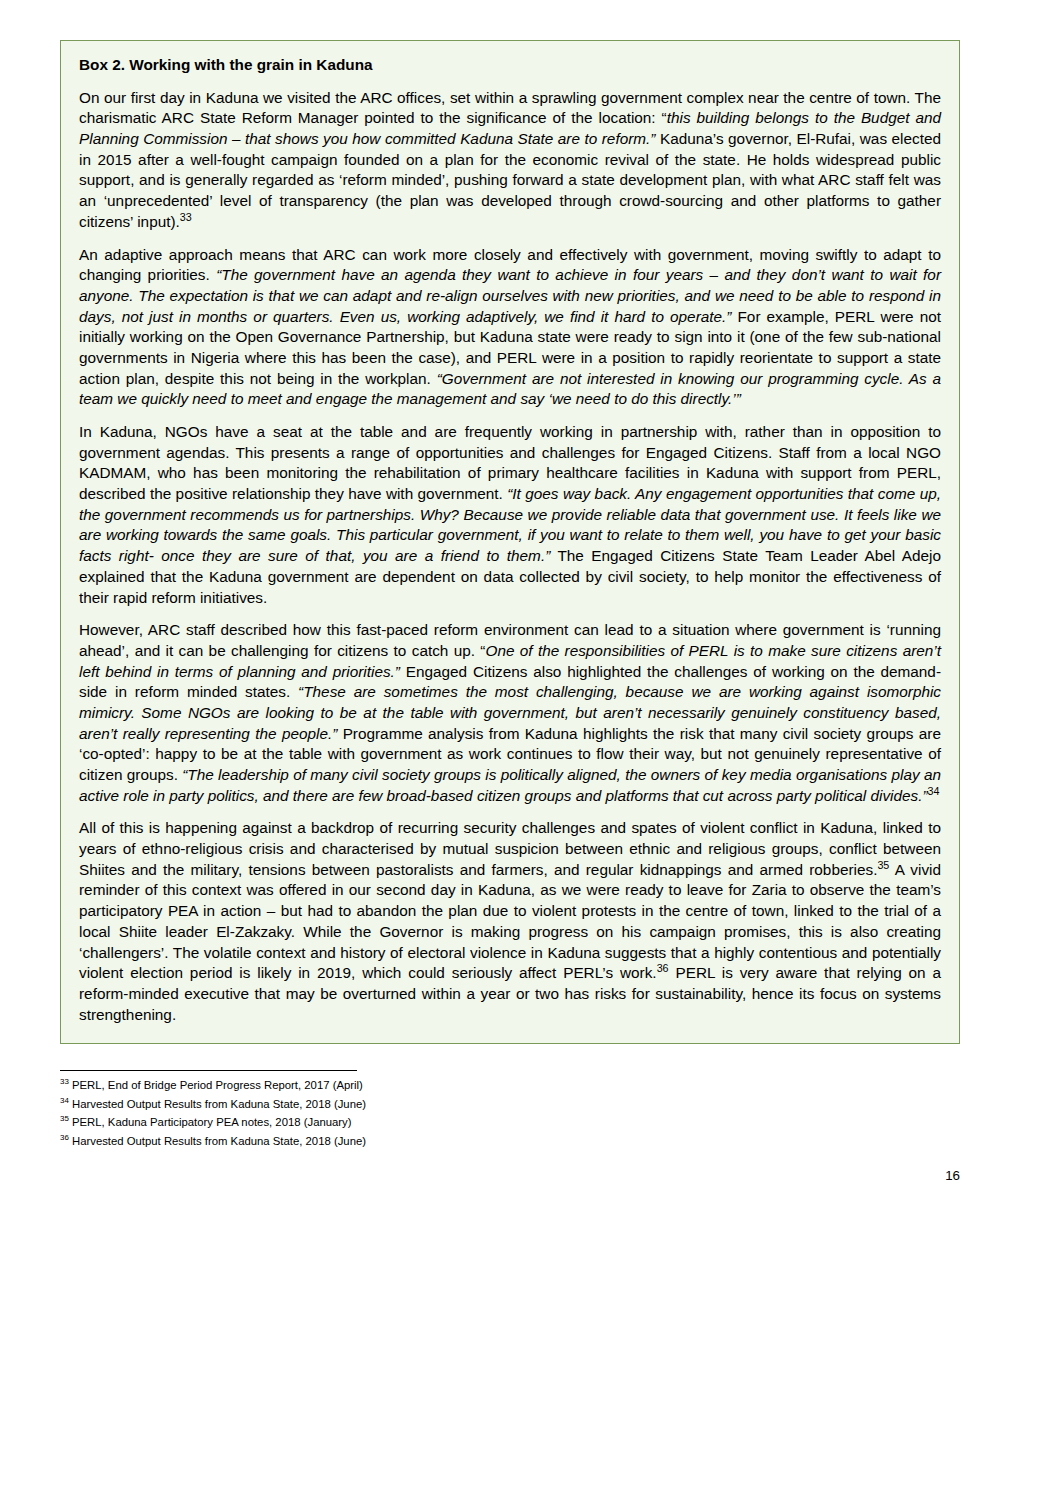Box 2. Working with the grain in Kaduna
On our first day in Kaduna we visited the ARC offices, set within a sprawling government complex near the centre of town. The charismatic ARC State Reform Manager pointed to the significance of the location: “this building belongs to the Budget and Planning Commission – that shows you how committed Kaduna State are to reform.” Kaduna’s governor, El-Rufai, was elected in 2015 after a well-fought campaign founded on a plan for the economic revival of the state. He holds widespread public support, and is generally regarded as ‘reform minded’, pushing forward a state development plan, with what ARC staff felt was an ‘unprecedented’ level of transparency (the plan was developed through crowd-sourcing and other platforms to gather citizens’ input).33
An adaptive approach means that ARC can work more closely and effectively with government, moving swiftly to adapt to changing priorities. “The government have an agenda they want to achieve in four years – and they don’t want to wait for anyone. The expectation is that we can adapt and re-align ourselves with new priorities, and we need to be able to respond in days, not just in months or quarters. Even us, working adaptively, we find it hard to operate.” For example, PERL were not initially working on the Open Governance Partnership, but Kaduna state were ready to sign into it (one of the few sub-national governments in Nigeria where this has been the case), and PERL were in a position to rapidly reorientate to support a state action plan, despite this not being in the workplan. “Government are not interested in knowing our programming cycle. As a team we quickly need to meet and engage the management and say ‘we need to do this directly.’”
In Kaduna, NGOs have a seat at the table and are frequently working in partnership with, rather than in opposition to government agendas. This presents a range of opportunities and challenges for Engaged Citizens. Staff from a local NGO KADMAM, who has been monitoring the rehabilitation of primary healthcare facilities in Kaduna with support from PERL, described the positive relationship they have with government. “It goes way back. Any engagement opportunities that come up, the government recommends us for partnerships. Why? Because we provide reliable data that government use. It feels like we are working towards the same goals. This particular government, if you want to relate to them well, you have to get your basic facts right- once they are sure of that, you are a friend to them.” The Engaged Citizens State Team Leader Abel Adejo explained that the Kaduna government are dependent on data collected by civil society, to help monitor the effectiveness of their rapid reform initiatives.
However, ARC staff described how this fast-paced reform environment can lead to a situation where government is ‘running ahead’, and it can be challenging for citizens to catch up. “One of the responsibilities of PERL is to make sure citizens aren’t left behind in terms of planning and priorities.” Engaged Citizens also highlighted the challenges of working on the demand-side in reform minded states. “These are sometimes the most challenging, because we are working against isomorphic mimicry. Some NGOs are looking to be at the table with government, but aren’t necessarily genuinely constituency based, aren’t really representing the people.” Programme analysis from Kaduna highlights the risk that many civil society groups are ‘co-opted’: happy to be at the table with government as work continues to flow their way, but not genuinely representative of citizen groups. “The leadership of many civil society groups is politically aligned, the owners of key media organisations play an active role in party politics, and there are few broad-based citizen groups and platforms that cut across party political divides.”34
All of this is happening against a backdrop of recurring security challenges and spates of violent conflict in Kaduna, linked to years of ethno-religious crisis and characterised by mutual suspicion between ethnic and religious groups, conflict between Shiites and the military, tensions between pastoralists and farmers, and regular kidnappings and armed robberies.35 A vivid reminder of this context was offered in our second day in Kaduna, as we were ready to leave for Zaria to observe the team’s participatory PEA in action – but had to abandon the plan due to violent protests in the centre of town, linked to the trial of a local Shiite leader El-Zakzaky. While the Governor is making progress on his campaign promises, this is also creating ‘challengers’. The volatile context and history of electoral violence in Kaduna suggests that a highly contentious and potentially violent election period is likely in 2019, which could seriously affect PERL’s work.36 PERL is very aware that relying on a reform-minded executive that may be overturned within a year or two has risks for sustainability, hence its focus on systems strengthening.
33 PERL, End of Bridge Period Progress Report, 2017 (April)
34 Harvested Output Results from Kaduna State, 2018 (June)
35 PERL, Kaduna Participatory PEA notes, 2018 (January)
36 Harvested Output Results from Kaduna State, 2018 (June)
16